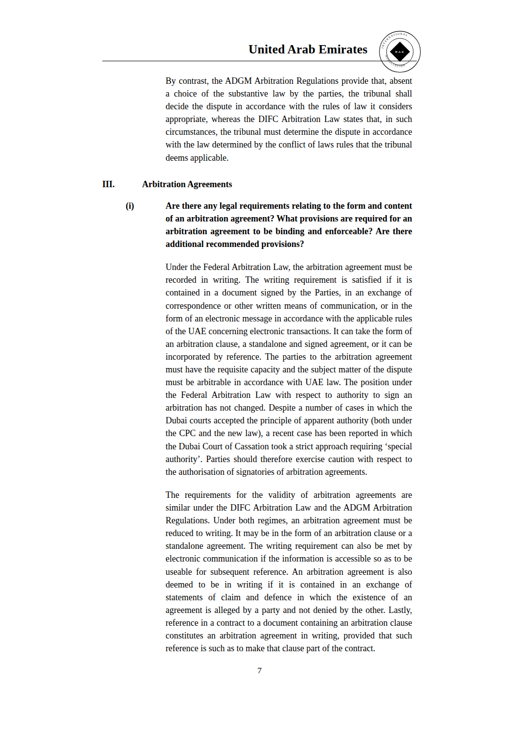INTERNATIONAL ASSOCIATION BAR
United Arab Emirates
By contrast, the ADGM Arbitration Regulations provide that, absent a choice of the substantive law by the parties, the tribunal shall decide the dispute in accordance with the rules of law it considers appropriate, whereas the DIFC Arbitration Law states that, in such circumstances, the tribunal must determine the dispute in accordance with the law determined by the conflict of laws rules that the tribunal deems applicable.
III. Arbitration Agreements
(i)
Are there any legal requirements relating to the form and content of an arbitration agreement? What provisions are required for an arbitration agreement to be binding and enforceable? Are there additional recommended provisions?
Under the Federal Arbitration Law, the arbitration agreement must be recorded in writing. The writing requirement is satisfied if it is contained in a document signed by the Parties, in an exchange of correspondence or other written means of communication, or in the form of an electronic message in accordance with the applicable rules of the UAE concerning electronic transactions. It can take the form of an arbitration clause, a standalone and signed agreement, or it can be incorporated by reference. The parties to the arbitration agreement must have the requisite capacity and the subject matter of the dispute must be arbitrable in accordance with UAE law. The position under the Federal Arbitration Law with respect to authority to sign an arbitration has not changed. Despite a number of cases in which the Dubai courts accepted the principle of apparent authority (both under the CPC and the new law), a recent case has been reported in which the Dubai Court of Cassation took a strict approach requiring ‘special authority’. Parties should therefore exercise caution with respect to the authorisation of signatories of arbitration agreements.
The requirements for the validity of arbitration agreements are similar under the DIFC Arbitration Law and the ADGM Arbitration Regulations. Under both regimes, an arbitration agreement must be reduced to writing. It may be in the form of an arbitration clause or a standalone agreement. The writing requirement can also be met by electronic communication if the information is accessible so as to be useable for subsequent reference. An arbitration agreement is also deemed to be in writing if it is contained in an exchange of statements of claim and defence in which the existence of an agreement is alleged by a party and not denied by the other. Lastly, reference in a contract to a document containing an arbitration clause constitutes an arbitration agreement in writing, provided that such reference is such as to make that clause part of the contract.
7